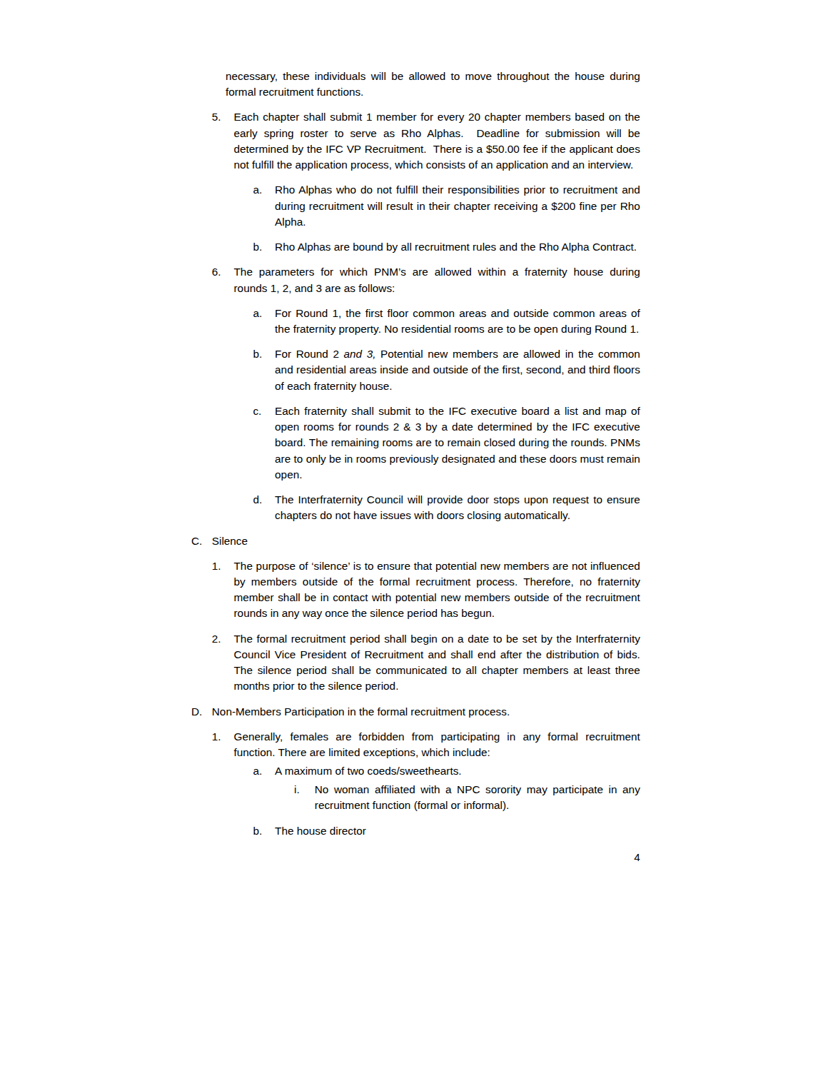necessary, these individuals will be allowed to move throughout the house during formal recruitment functions.
5.
Each chapter shall submit 1 member for every 20 chapter members based on the early spring roster to serve as Rho Alphas. Deadline for submission will be determined by the IFC VP Recruitment. There is a $50.00 fee if the applicant does not fulfill the application process, which consists of an application and an interview.
a.
Rho Alphas who do not fulfill their responsibilities prior to recruitment and during recruitment will result in their chapter receiving a $200 fine per Rho Alpha.
b.
Rho Alphas are bound by all recruitment rules and the Rho Alpha Contract.
6.
The parameters for which PNM’s are allowed within a fraternity house during rounds 1, 2, and 3 are as follows:
a.
For Round 1, the first floor common areas and outside common areas of the fraternity property. No residential rooms are to be open during Round 1.
b.
For Round 2 and 3, Potential new members are allowed in the common and residential areas inside and outside of the first, second, and third floors of each fraternity house.
c.
Each fraternity shall submit to the IFC executive board a list and map of open rooms for rounds 2 & 3 by a date determined by the IFC executive board. The remaining rooms are to remain closed during the rounds. PNMs are to only be in rooms previously designated and these doors must remain open.
d.
The Interfraternity Council will provide door stops upon request to ensure chapters do not have issues with doors closing automatically.
C.
Silence
1.
The purpose of ‘silence’ is to ensure that potential new members are not influenced by members outside of the formal recruitment process. Therefore, no fraternity member shall be in contact with potential new members outside of the recruitment rounds in any way once the silence period has begun.
2.
The formal recruitment period shall begin on a date to be set by the Interfraternity Council Vice President of Recruitment and shall end after the distribution of bids. The silence period shall be communicated to all chapter members at least three months prior to the silence period.
D.
Non-Members Participation in the formal recruitment process.
1.
Generally, females are forbidden from participating in any formal recruitment function. There are limited exceptions, which include:
a.
A maximum of two coeds/sweethearts.
i.
No woman affiliated with a NPC sorority may participate in any recruitment function (formal or informal).
b.
The house director
4